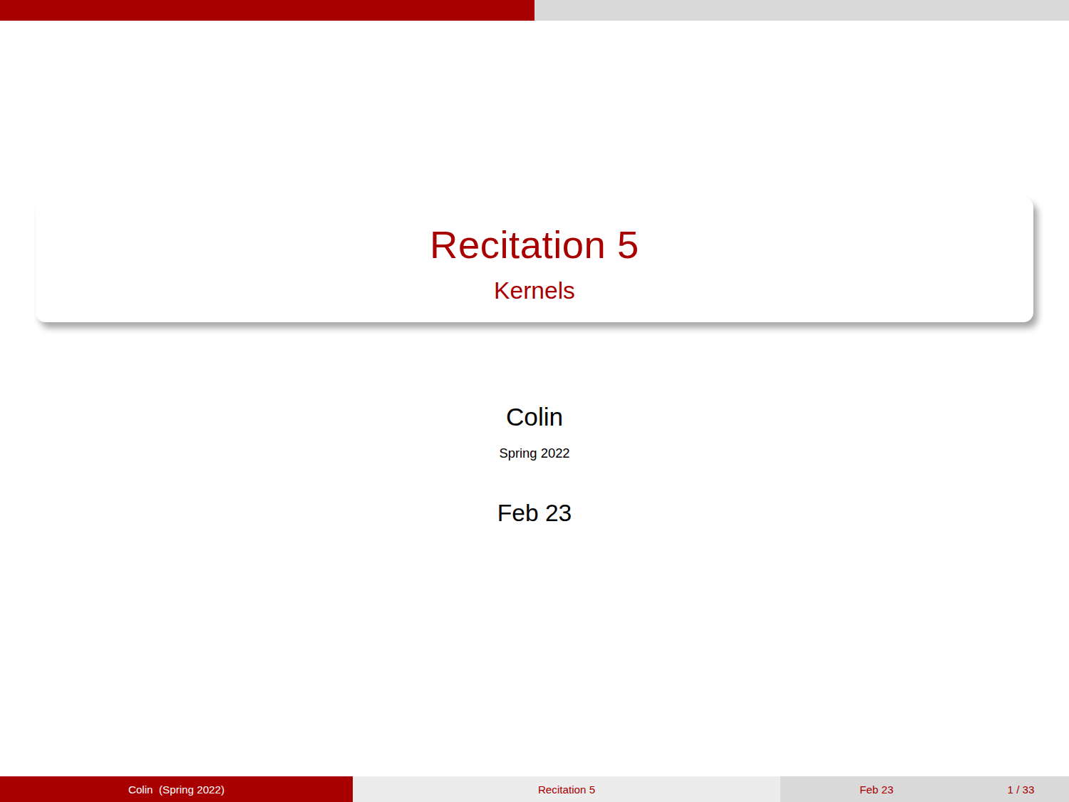Recitation 5
Kernels
Colin
Spring 2022
Feb 23
Colin (Spring 2022)
Recitation 5
Feb 23
1 / 33